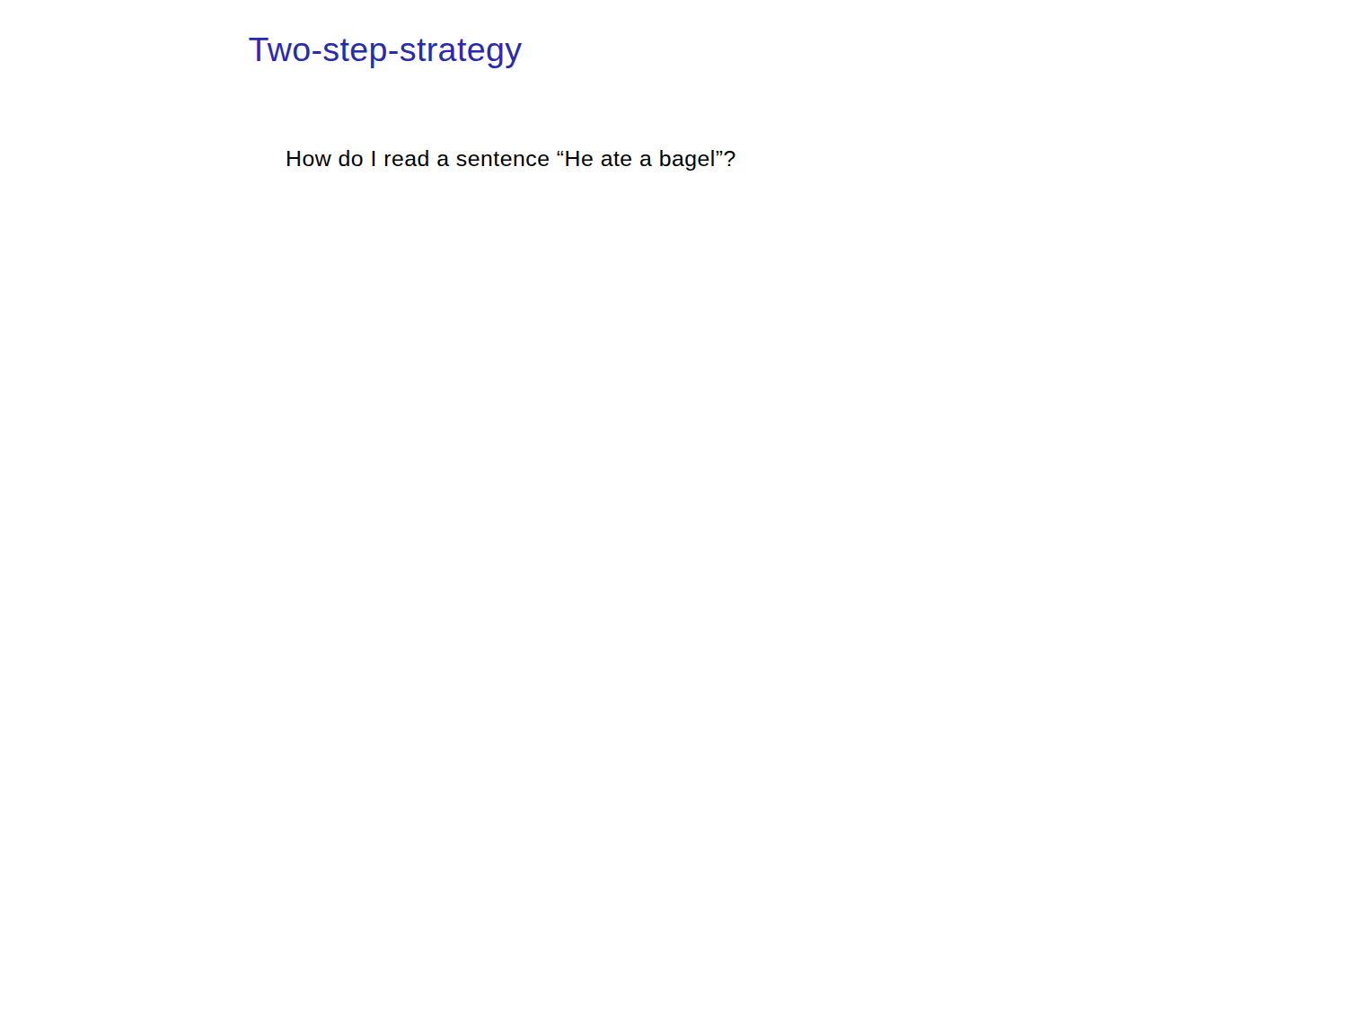Two-step-strategy
How do I read a sentence “He ate a bagel”?